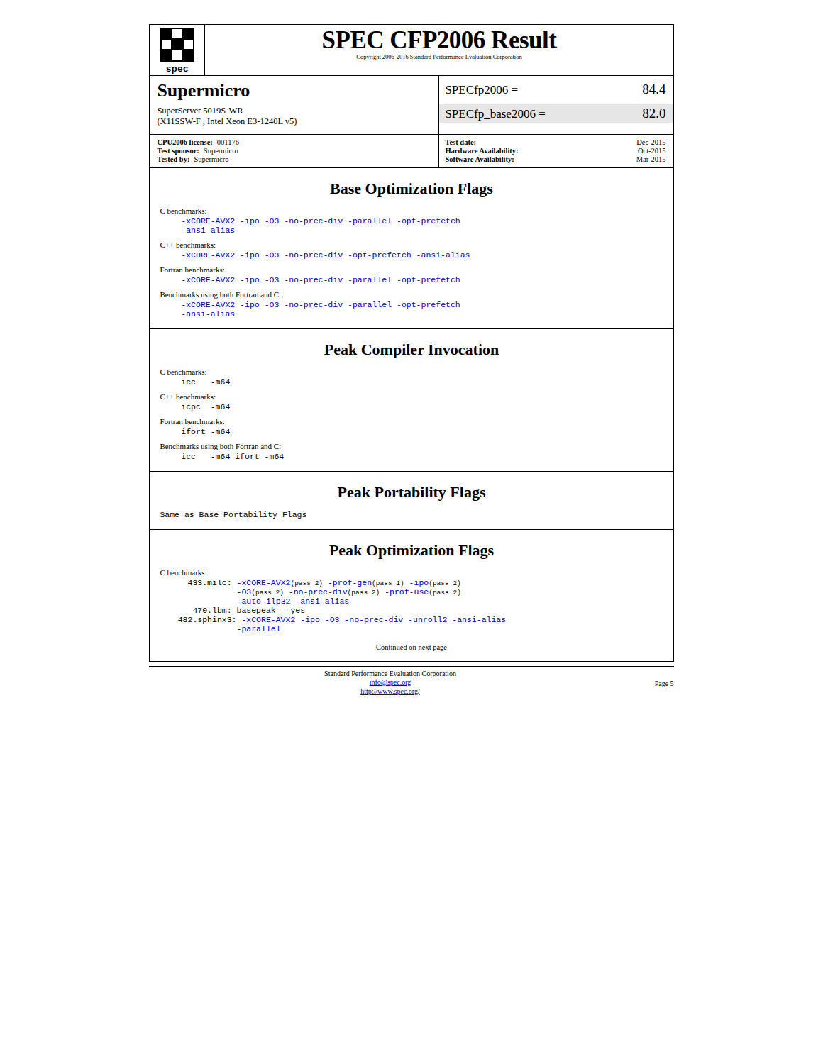spec
SPEC CFP2006 Result
Copyright 2006-2016 Standard Performance Evaluation Corporation
Supermicro
SuperServer 5019S-WR
(X11SSW-F , Intel Xeon E3-1240L v5)
SPECfp2006 = 84.4
SPECfp_base2006 = 82.0
CPU2006 license: 001176
Test sponsor: Supermicro
Tested by: Supermicro
Test date: Dec-2015
Hardware Availability: Oct-2015
Software Availability: Mar-2015
Base Optimization Flags
C benchmarks:
-xCORE-AVX2 -ipo -O3 -no-prec-div -parallel -opt-prefetch
-ansi-alias
C++ benchmarks:
-xCORE-AVX2 -ipo -O3 -no-prec-div -opt-prefetch -ansi-alias
Fortran benchmarks:
-xCORE-AVX2 -ipo -O3 -no-prec-div -parallel -opt-prefetch
Benchmarks using both Fortran and C:
-xCORE-AVX2 -ipo -O3 -no-prec-div -parallel -opt-prefetch
-ansi-alias
Peak Compiler Invocation
C benchmarks:
icc   -m64
C++ benchmarks:
icpc  -m64
Fortran benchmarks:
ifort -m64
Benchmarks using both Fortran and C:
icc   -m64 ifort -m64
Peak Portability Flags
Same as Base Portability Flags
Peak Optimization Flags
C benchmarks:
  433.milc: -xCORE-AVX2(pass 2) -prof-gen(pass 1) -ipo(pass 2)
            -O3(pass 2) -no-prec-div(pass 2) -prof-use(pass 2)
            -auto-ilp32 -ansi-alias
   470.lbm: basepeak = yes
482.sphinx3: -xCORE-AVX2 -ipo -O3 -no-prec-div -unroll2 -ansi-alias
            -parallel
Continued on next page
Standard Performance Evaluation Corporation
info@spec.org
http://www.spec.org/
Page 5